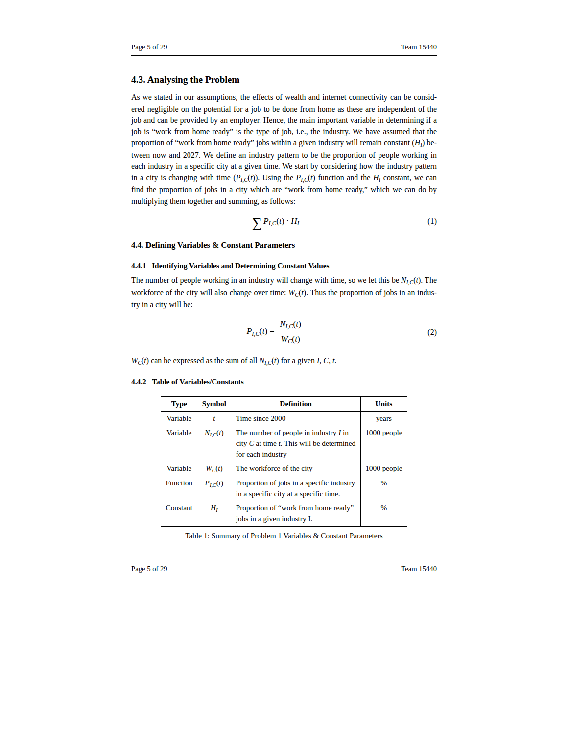Page 5 of 29 Team 15440
4.3. Analysing the Problem
As we stated in our assumptions, the effects of wealth and internet connectivity can be considered negligible on the potential for a job to be done from home as these are independent of the job and can be provided by an employer. Hence, the main important variable in determining if a job is “work from home ready” is the type of job, i.e., the industry. We have assumed that the proportion of “work from home ready” jobs within a given industry will remain constant (HI) between now and 2027. We define an industry pattern to be the proportion of people working in each industry in a specific city at a given time. We start by considering how the industry pattern in a city is changing with time (PI,C(t)). Using the PI,C(t) function and the HI constant, we can find the proportion of jobs in a city which are “work from home ready,” which we can do by multiplying them together and summing, as follows:
∑PI,C(t)·HI
(1)
4.4. Defining Variables & Constant Parameters
4.4.1 Identifying Variables and Determining Constant Values
The number of people working in an industry will change with time, so we let this be NI,C(t). The workforce of the city will also change over time: WC(t). Thus the proportion of jobs in an industry in a city will be:
PI,C(t) = NI,C(t) WC(t)
(2)
WC(t) can be expressed as the sum of all NI,C(t) for a given I, C, t.
4.4.2 Table of Variables/Constants
| Type | Symbol | Definition | Units |
| --- | --- | --- | --- |
| Variable | t | Time since 2000 | years |
| Variable | N I,C ( t ) | The number of people in industry I in city C at time t . This will be determined for each industry | 1000 people |
| Variable | W C ( t ) | The workforce of the city | 1000 people |
| Function | P I,C ( t ) | Proportion of jobs in a specific industry in a specific city at a specific time. | % |
| Constant | H I | Proportion of “work from home ready” jobs in a given industry I. | % |
Table 1: Summary of Problem 1 Variables & Constant Parameters
Page 5 of 29 Team 15440